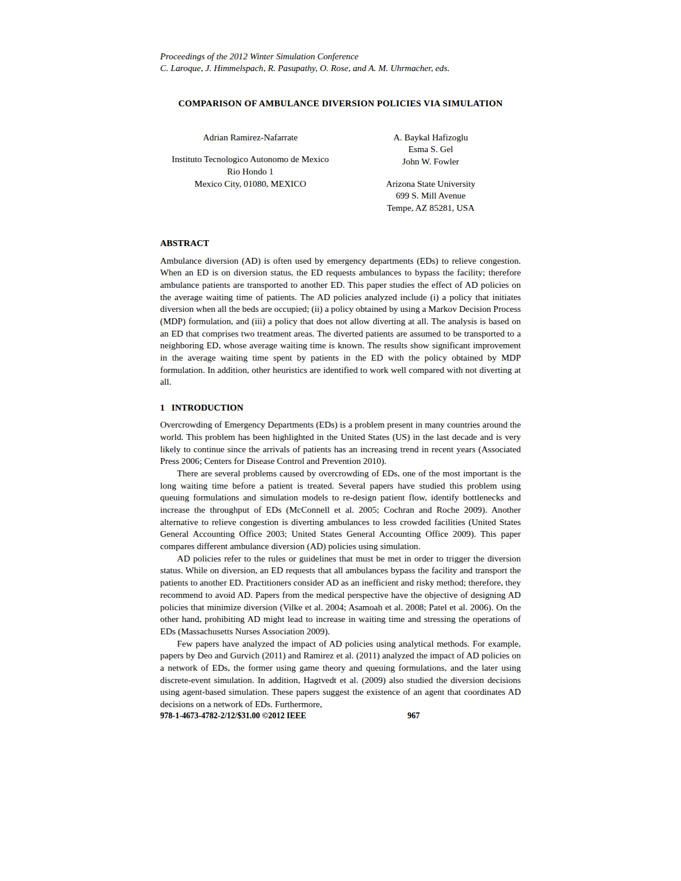Proceedings of the 2012 Winter Simulation Conference
C. Laroque, J. Himmelspach, R. Pasupathy, O. Rose, and A. M. Uhrmacher, eds.
Comparison of Ambulance Diversion Policies via Simulation
| Adrian Ramirez-Nafarrate Instituto Tecnologico Autonomo de Mexico Rio Hondo 1 Mexico City, 01080, MEXICO | A. Baykal Hafizoglu Esma S. Gel John W. Fowler Arizona State University 699 S. Mill Avenue Tempe, AZ 85281, USA |
Abstract
Ambulance diversion (AD) is often used by emergency departments (EDs) to relieve congestion. When an ED is on diversion status, the ED requests ambulances to bypass the facility; therefore ambulance patients are transported to another ED. This paper studies the effect of AD policies on the average waiting time of patients. The AD policies analyzed include (i) a policy that initiates diversion when all the beds are occupied; (ii) a policy obtained by using a Markov Decision Process (MDP) formulation, and (iii) a policy that does not allow diverting at all. The analysis is based on an ED that comprises two treatment areas. The diverted patients are assumed to be transported to a neighboring ED, whose average waiting time is known. The results show significant improvement in the average waiting time spent by patients in the ED with the policy obtained by MDP formulation. In addition, other heuristics are identified to work well compared with not diverting at all.
1 Introduction
Overcrowding of Emergency Departments (EDs) is a problem present in many countries around the world. This problem has been highlighted in the United States (US) in the last decade and is very likely to continue since the arrivals of patients has an increasing trend in recent years (Associated Press 2006; Centers for Disease Control and Prevention 2010).
There are several problems caused by overcrowding of EDs, one of the most important is the long waiting time before a patient is treated. Several papers have studied this problem using queuing formulations and simulation models to re-design patient flow, identify bottlenecks and increase the throughput of EDs (McConnell et al. 2005; Cochran and Roche 2009). Another alternative to relieve congestion is diverting ambulances to less crowded facilities (United States General Accounting Office 2003; United States General Accounting Office 2009). This paper compares different ambulance diversion (AD) policies using simulation.
AD policies refer to the rules or guidelines that must be met in order to trigger the diversion status. While on diversion, an ED requests that all ambulances bypass the facility and transport the patients to another ED. Practitioners consider AD as an inefficient and risky method; therefore, they recommend to avoid AD. Papers from the medical perspective have the objective of designing AD policies that minimize diversion (Vilke et al. 2004; Asamoah et al. 2008; Patel et al. 2006). On the other hand, prohibiting AD might lead to increase in waiting time and stressing the operations of EDs (Massachusetts Nurses Association 2009).
Few papers have analyzed the impact of AD policies using analytical methods. For example, papers by Deo and Gurvich (2011) and Ramirez et al. (2011) analyzed the impact of AD policies on a network of EDs, the former using game theory and queuing formulations, and the later using discrete-event simulation. In addition, Hagtvedt et al. (2009) also studied the diversion decisions using agent-based simulation. These papers suggest the existence of an agent that coordinates AD decisions on a network of EDs. Furthermore,
978-1-4673-4782-2/12/$31.00 ©2012 IEEE
967